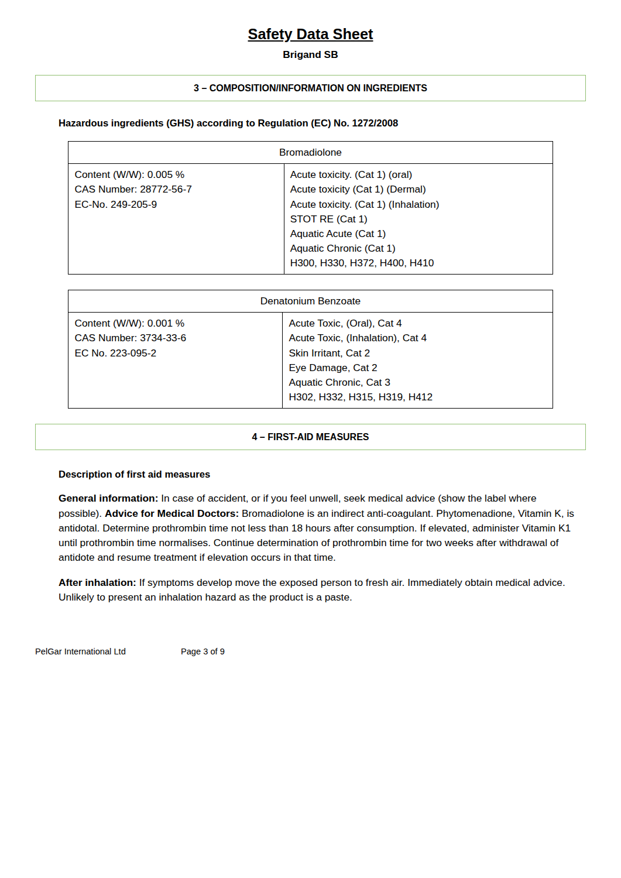Safety Data Sheet
Brigand SB
3 – COMPOSITION/INFORMATION ON INGREDIENTS
Hazardous ingredients (GHS) according to Regulation (EC) No. 1272/2008
| Bromadiolone |
| --- |
| Content (W/W): 0.005 % CAS Number: 28772-56-7 EC-No. 249-205-9 | Acute toxicity. (Cat 1) (oral) Acute toxicity (Cat 1) (Dermal) Acute toxicity. (Cat 1) (Inhalation) STOT RE (Cat 1) Aquatic Acute (Cat 1) Aquatic Chronic (Cat 1) H300, H330, H372, H400, H410 |
| Denatonium Benzoate |
| --- |
| Content (W/W): 0.001 % CAS Number: 3734-33-6 EC No. 223-095-2 | Acute Toxic, (Oral), Cat 4 Acute Toxic, (Inhalation), Cat 4 Skin Irritant, Cat 2 Eye Damage, Cat 2 Aquatic Chronic, Cat 3 H302, H332, H315, H319, H412 |
4 – FIRST-AID MEASURES
Description of first aid measures
General information: In case of accident, or if you feel unwell, seek medical advice (show the label where possible). Advice for Medical Doctors: Bromadiolone is an indirect anti-coagulant. Phytomenadione, Vitamin K, is antidotal. Determine prothrombin time not less than 18 hours after consumption. If elevated, administer Vitamin K1 until prothrombin time normalises. Continue determination of prothrombin time for two weeks after withdrawal of antidote and resume treatment if elevation occurs in that time.
After inhalation: If symptoms develop move the exposed person to fresh air. Immediately obtain medical advice. Unlikely to present an inhalation hazard as the product is a paste.
PelGar International Ltd Page 3 of 9